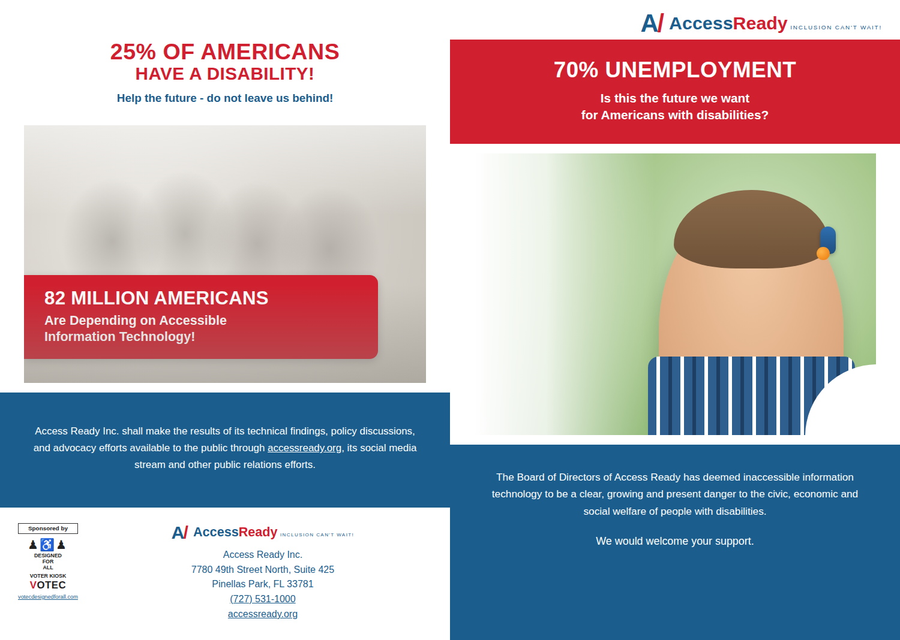A/ Access Ready Inclusion Can't Wait!
25% OF AMERICANSHAVE A DISABILITY!
Help the future - do not leave us behind!
82 MILLION AMERICANS Are Depending on Accessible
Information Technology!
Access Ready Inc. shall make the results of its technical findings, policy discussions, and advocacy efforts available to the public through accessready.org, its social media stream and other public relations efforts.
Sponsored by
♟♿♟
DESIGNED
FOR
ALL
VOTER KIOSK
VOTEC
votecdesignedforall.com
A/ Access Ready Inclusion Can't Wait!
Access Ready Inc.
7780 49th Street North, Suite 425
Pinellas Park, FL 33781
(727) 531-1000
accessready.org
70% UNEMPLOYMENT
Is this the future we want
for Americans with disabilities?
The Board of Directors of Access Ready has deemed inaccessible information technology to be a clear, growing and present danger to the civic, economic and social welfare of people with disabilities.
We would welcome your support.